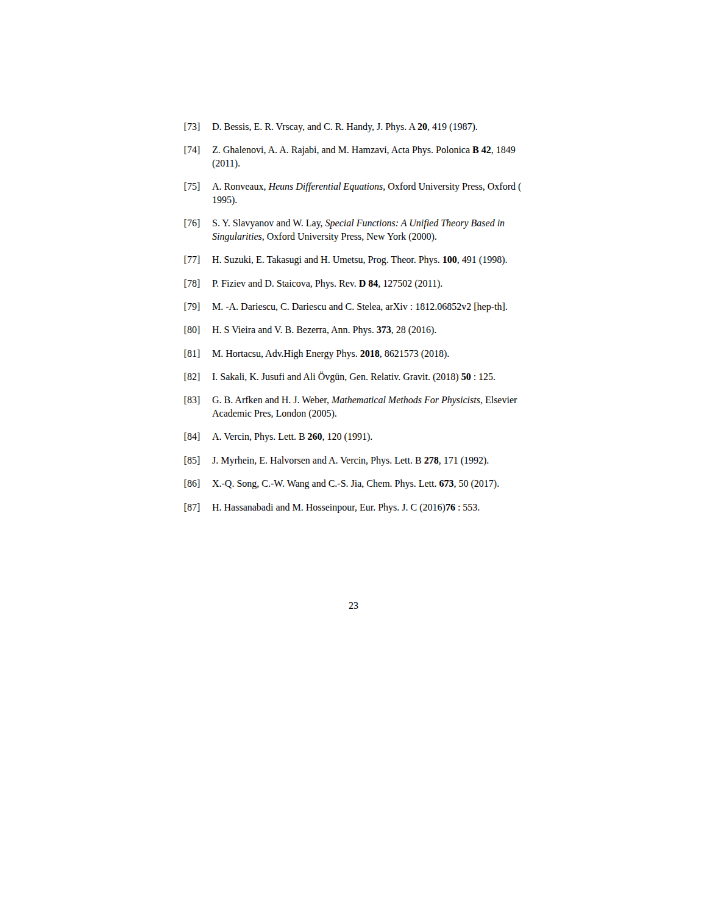[73] D. Bessis, E. R. Vrscay, and C. R. Handy, J. Phys. A 20, 419 (1987).
[74] Z. Ghalenovi, A. A. Rajabi, and M. Hamzavi, Acta Phys. Polonica B 42, 1849 (2011).
[75] A. Ronveaux, Heuns Differential Equations, Oxford University Press, Oxford ( 1995).
[76] S. Y. Slavyanov and W. Lay, Special Functions: A Unified Theory Based in Singularities, Oxford University Press, New York (2000).
[77] H. Suzuki, E. Takasugi and H. Umetsu, Prog. Theor. Phys. 100, 491 (1998).
[78] P. Fiziev and D. Staicova, Phys. Rev. D 84, 127502 (2011).
[79] M. -A. Dariescu, C. Dariescu and C. Stelea, arXiv : 1812.06852v2 [hep-th].
[80] H. S Vieira and V. B. Bezerra, Ann. Phys. 373, 28 (2016).
[81] M. Hortacsu, Adv.High Energy Phys. 2018, 8621573 (2018).
[82] I. Sakali, K. Jusufi and Ali Övgün, Gen. Relativ. Gravit. (2018) 50 : 125.
[83] G. B. Arfken and H. J. Weber, Mathematical Methods For Physicists, Elsevier Academic Pres, London (2005).
[84] A. Vercin, Phys. Lett. B 260, 120 (1991).
[85] J. Myrhein, E. Halvorsen and A. Vercin, Phys. Lett. B 278, 171 (1992).
[86] X.-Q. Song, C.-W. Wang and C.-S. Jia, Chem. Phys. Lett. 673, 50 (2017).
[87] H. Hassanabadi and M. Hosseinpour, Eur. Phys. J. C (2016)76 : 553.
23